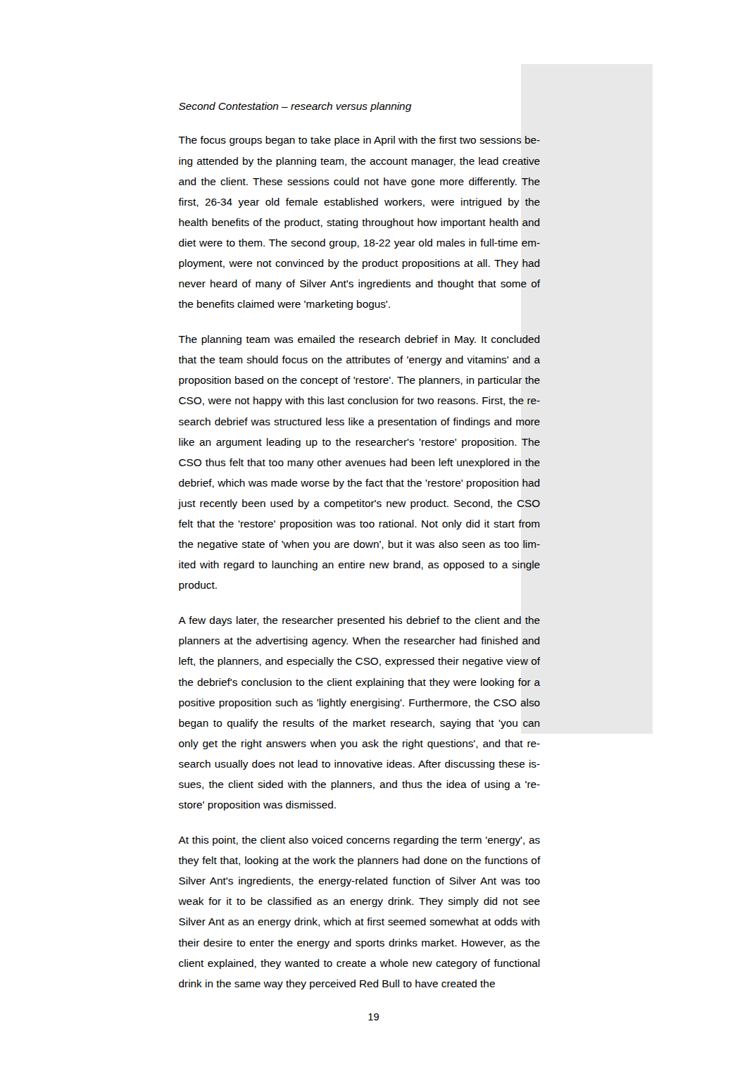Second Contestation – research versus planning
The focus groups began to take place in April with the first two sessions being attended by the planning team, the account manager, the lead creative and the client. These sessions could not have gone more differently. The first, 26-34 year old female established workers, were intrigued by the health benefits of the product, stating throughout how important health and diet were to them. The second group, 18-22 year old males in full-time employment, were not convinced by the product propositions at all. They had never heard of many of Silver Ant's ingredients and thought that some of the benefits claimed were 'marketing bogus'.
The planning team was emailed the research debrief in May. It concluded that the team should focus on the attributes of 'energy and vitamins' and a proposition based on the concept of 'restore'. The planners, in particular the CSO, were not happy with this last conclusion for two reasons. First, the research debrief was structured less like a presentation of findings and more like an argument leading up to the researcher's 'restore' proposition. The CSO thus felt that too many other avenues had been left unexplored in the debrief, which was made worse by the fact that the 'restore' proposition had just recently been used by a competitor's new product. Second, the CSO felt that the 'restore' proposition was too rational. Not only did it start from the negative state of 'when you are down', but it was also seen as too limited with regard to launching an entire new brand, as opposed to a single product.
A few days later, the researcher presented his debrief to the client and the planners at the advertising agency. When the researcher had finished and left, the planners, and especially the CSO, expressed their negative view of the debrief's conclusion to the client explaining that they were looking for a positive proposition such as 'lightly energising'. Furthermore, the CSO also began to qualify the results of the market research, saying that 'you can only get the right answers when you ask the right questions', and that research usually does not lead to innovative ideas. After discussing these issues, the client sided with the planners, and thus the idea of using a 'restore' proposition was dismissed.
At this point, the client also voiced concerns regarding the term 'energy', as they felt that, looking at the work the planners had done on the functions of Silver Ant's ingredients, the energy-related function of Silver Ant was too weak for it to be classified as an energy drink. They simply did not see Silver Ant as an energy drink, which at first seemed somewhat at odds with their desire to enter the energy and sports drinks market. However, as the client explained, they wanted to create a whole new category of functional drink in the same way they perceived Red Bull to have created the
19